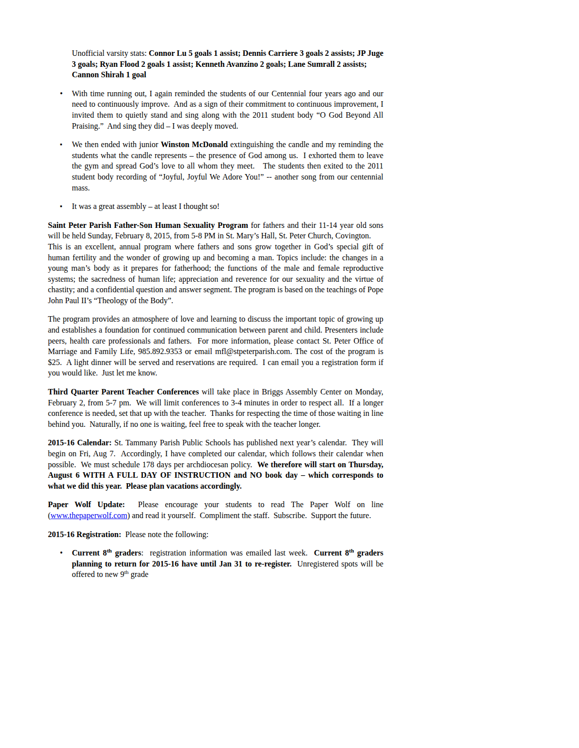Unofficial varsity stats: Connor Lu 5 goals 1 assist; Dennis Carriere 3 goals 2 assists; JP Juge 3 goals; Ryan Flood 2 goals 1 assist; Kenneth Avanzino 2 goals; Lane Sumrall 2 assists; Cannon Shirah 1 goal
With time running out, I again reminded the students of our Centennial four years ago and our need to continuously improve. And as a sign of their commitment to continuous improvement, I invited them to quietly stand and sing along with the 2011 student body “O God Beyond All Praising.” And sing they did – I was deeply moved.
We then ended with junior Winston McDonald extinguishing the candle and my reminding the students what the candle represents – the presence of God among us. I exhorted them to leave the gym and spread God’s love to all whom they meet. The students then exited to the 2011 student body recording of “Joyful, Joyful We Adore You!” -- another song from our centennial mass.
It was a great assembly – at least I thought so!
Saint Peter Parish Father-Son Human Sexuality Program for fathers and their 11-14 year old sons will be held Sunday, February 8, 2015, from 5-8 PM in St. Mary’s Hall, St. Peter Church, Covington.
This is an excellent, annual program where fathers and sons grow together in God’s special gift of human fertility and the wonder of growing up and becoming a man. Topics include: the changes in a young man’s body as it prepares for fatherhood; the functions of the male and female reproductive systems; the sacredness of human life; appreciation and reverence for our sexuality and the virtue of chastity; and a confidential question and answer segment. The program is based on the teachings of Pope John Paul II’s “Theology of the Body”.
The program provides an atmosphere of love and learning to discuss the important topic of growing up and establishes a foundation for continued communication between parent and child. Presenters include peers, health care professionals and fathers. For more information, please contact St. Peter Office of Marriage and Family Life, 985.892.9353 or email mfl@stpeterparish.com. The cost of the program is $25. A light dinner will be served and reservations are required. I can email you a registration form if you would like. Just let me know.
Third Quarter Parent Teacher Conferences will take place in Briggs Assembly Center on Monday, February 2, from 5-7 pm. We will limit conferences to 3-4 minutes in order to respect all. If a longer conference is needed, set that up with the teacher. Thanks for respecting the time of those waiting in line behind you. Naturally, if no one is waiting, feel free to speak with the teacher longer.
2015-16 Calendar: St. Tammany Parish Public Schools has published next year’s calendar. They will begin on Fri, Aug 7. Accordingly, I have completed our calendar, which follows their calendar when possible. We must schedule 178 days per archdiocesan policy. We therefore will start on Thursday, August 6 WITH A FULL DAY OF INSTRUCTION and NO book day – which corresponds to what we did this year. Please plan vacations accordingly.
Paper Wolf Update: Please encourage your students to read The Paper Wolf on line (www.thepaperwolf.com) and read it yourself. Compliment the staff. Subscribe. Support the future.
2015-16 Registration: Please note the following:
Current 8th graders: registration information was emailed last week. Current 8th graders planning to return for 2015-16 have until Jan 31 to re-register. Unregistered spots will be offered to new 9th grade